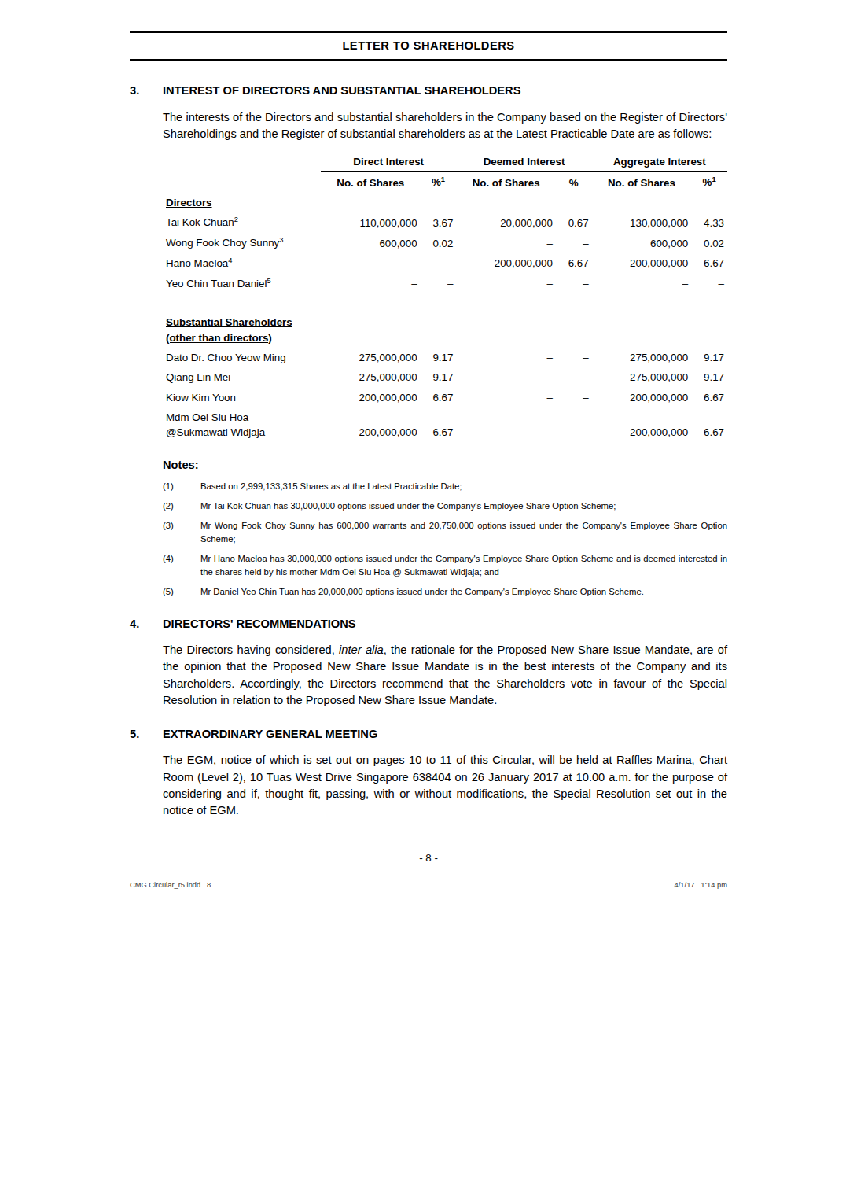LETTER TO SHAREHOLDERS
3. INTEREST OF DIRECTORS AND SUBSTANTIAL SHAREHOLDERS
The interests of the Directors and substantial shareholders in the Company based on the Register of Directors' Shareholdings and the Register of substantial shareholders as at the Latest Practicable Date are as follows:
| | Direct Interest | Deemed Interest | Aggregate Interest |
| --- | --- | --- | --- |
| | No. of Shares | % 1 | No. of Shares | % | No. of Shares | % 1 |
| Directors | |
| Tai Kok Chuan 2 | 110,000,000 | 3.67 | 20,000,000 | 0.67 | 130,000,000 | 4.33 |
| Wong Fook Choy Sunny 3 | 600,000 | 0.02 | – | – | 600,000 | 0.02 |
| Hano Maeloa 4 | – | – | 200,000,000 | 6.67 | 200,000,000 | 6.67 |
| Yeo Chin Tuan Daniel 5 | – | – | – | – | – | – |
| Substantial Shareholders (other than directors) | |
| Dato Dr. Choo Yeow Ming | 275,000,000 | 9.17 | – | – | 275,000,000 | 9.17 |
| Qiang Lin Mei | 275,000,000 | 9.17 | – | – | 275,000,000 | 9.17 |
| Kiow Kim Yoon | 200,000,000 | 6.67 | – | – | 200,000,000 | 6.67 |
| Mdm Oei Siu Hoa @Sukmawati Widjaja | 200,000,000 | 6.67 | – | – | 200,000,000 | 6.67 |
Notes:
(1)
Based on 2,999,133,315 Shares as at the Latest Practicable Date;
(2)
Mr Tai Kok Chuan has 30,000,000 options issued under the Company's Employee Share Option Scheme;
(3)
Mr Wong Fook Choy Sunny has 600,000 warrants and 20,750,000 options issued under the Company's Employee Share Option Scheme;
(4)
Mr Hano Maeloa has 30,000,000 options issued under the Company's Employee Share Option Scheme and is deemed interested in the shares held by his mother Mdm Oei Siu Hoa @ Sukmawati Widjaja; and
(5)
Mr Daniel Yeo Chin Tuan has 20,000,000 options issued under the Company's Employee Share Option Scheme.
4. DIRECTORS' RECOMMENDATIONS
The Directors having considered, inter alia, the rationale for the Proposed New Share Issue Mandate, are of the opinion that the Proposed New Share Issue Mandate is in the best interests of the Company and its Shareholders. Accordingly, the Directors recommend that the Shareholders vote in favour of the Special Resolution in relation to the Proposed New Share Issue Mandate.
5. EXTRAORDINARY GENERAL MEETING
The EGM, notice of which is set out on pages 10 to 11 of this Circular, will be held at Raffles Marina, Chart Room (Level 2), 10 Tuas West Drive Singapore 638404 on 26 January 2017 at 10.00 a.m. for the purpose of considering and if, thought fit, passing, with or without modifications, the Special Resolution set out in the notice of EGM.
- 8 -
CMG Circular_r5.indd 8 4/1/17 1:14 pm